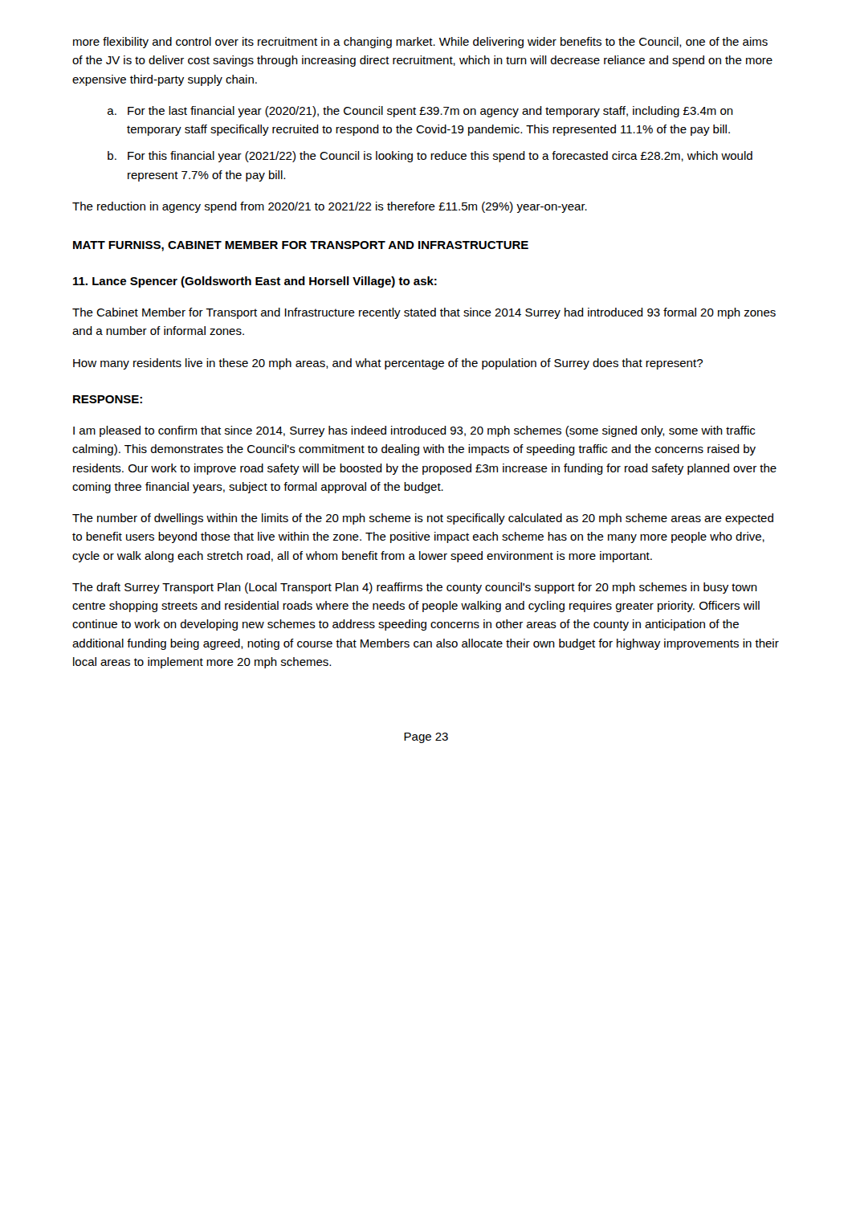more flexibility and control over its recruitment in a changing market. While delivering wider benefits to the Council, one of the aims of the JV is to deliver cost savings through increasing direct recruitment, which in turn will decrease reliance and spend on the more expensive third-party supply chain.
For the last financial year (2020/21), the Council spent £39.7m on agency and temporary staff, including £3.4m on temporary staff specifically recruited to respond to the Covid-19 pandemic. This represented 11.1% of the pay bill.
For this financial year (2021/22) the Council is looking to reduce this spend to a forecasted circa £28.2m, which would represent 7.7% of the pay bill.
The reduction in agency spend from 2020/21 to 2021/22 is therefore £11.5m (29%) year-on-year.
Matt Furniss, Cabinet Member for Transport and Infrastructure
11. Lance Spencer (Goldsworth East and Horsell Village) to ask:
The Cabinet Member for Transport and Infrastructure recently stated that since 2014 Surrey had introduced 93 formal 20 mph zones and a number of informal zones.
How many residents live in these 20 mph areas, and what percentage of the population of Surrey does that represent?
RESPONSE:
I am pleased to confirm that since 2014, Surrey has indeed introduced 93, 20 mph schemes (some signed only, some with traffic calming). This demonstrates the Council's commitment to dealing with the impacts of speeding traffic and the concerns raised by residents. Our work to improve road safety will be boosted by the proposed £3m increase in funding for road safety planned over the coming three financial years, subject to formal approval of the budget.
The number of dwellings within the limits of the 20 mph scheme is not specifically calculated as 20 mph scheme areas are expected to benefit users beyond those that live within the zone. The positive impact each scheme has on the many more people who drive, cycle or walk along each stretch road, all of whom benefit from a lower speed environment is more important.
The draft Surrey Transport Plan (Local Transport Plan 4) reaffirms the county council's support for 20 mph schemes in busy town centre shopping streets and residential roads where the needs of people walking and cycling requires greater priority. Officers will continue to work on developing new schemes to address speeding concerns in other areas of the county in anticipation of the additional funding being agreed, noting of course that Members can also allocate their own budget for highway improvements in their local areas to implement more 20 mph schemes.
Page 23